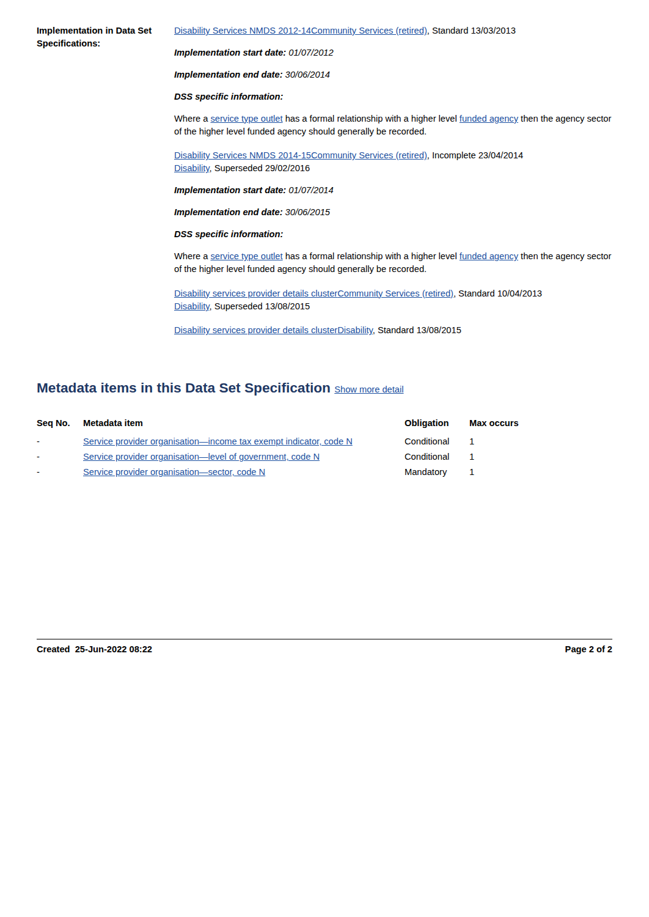Implementation in Data Set
Specifications:
Disability Services NMDS 2012-14 Community Services (retired), Standard 13/03/2013
Implementation start date: 01/07/2012
Implementation end date: 30/06/2014
DSS specific information:
Where a service type outlet has a formal relationship with a higher level funded agency then the agency sector of the higher level funded agency should generally be recorded.
Disability Services NMDS 2014-15 Community Services (retired), Incomplete 23/04/2014
Disability, Superseded 29/02/2016
Implementation start date: 01/07/2014
Implementation end date: 30/06/2015
DSS specific information:
Where a service type outlet has a formal relationship with a higher level funded agency then the agency sector of the higher level funded agency should generally be recorded.
Disability services provider details cluster Community Services (retired), Standard 10/04/2013
Disability, Superseded 13/08/2015
Disability services provider details cluster Disability, Standard 13/08/2015
Metadata items in this Data Set Specification Show more detail
| Seq No. | Metadata item | Obligation | Max occurs |
| --- | --- | --- | --- |
| - | Service provider organisation—income tax exempt indicator, code N | Conditional | 1 |
| - | Service provider organisation—level of government, code N | Conditional | 1 |
| - | Service provider organisation—sector, code N | Mandatory | 1 |
Created 25-Jun-2022 08:22
Page 2 of 2